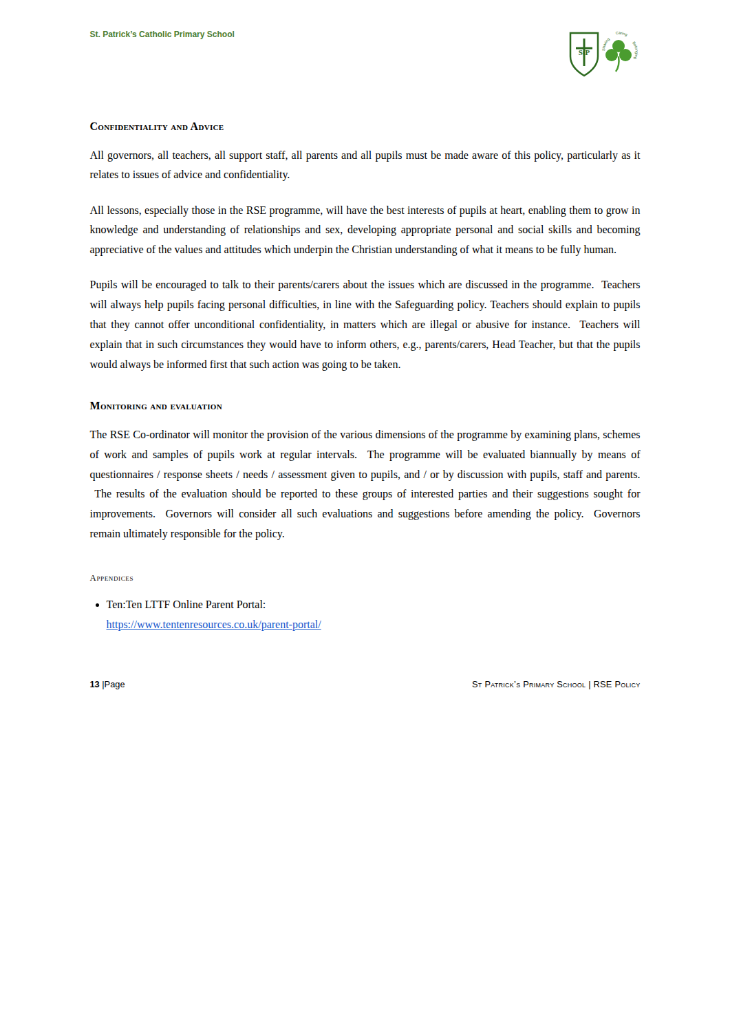St. Patrick’s Catholic Primary School
StP Sharing Caring Belonging
Confidentiality and Advice
All governors, all teachers, all support staff, all parents and all pupils must be made aware of this policy, particularly as it relates to issues of advice and confidentiality.
All lessons, especially those in the RSE programme, will have the best interests of pupils at heart, enabling them to grow in knowledge and understanding of relationships and sex, developing appropriate personal and social skills and becoming appreciative of the values and attitudes which underpin the Christian understanding of what it means to be fully human.
Pupils will be encouraged to talk to their parents/carers about the issues which are discussed in the programme. Teachers will always help pupils facing personal difficulties, in line with the Safeguarding policy. Teachers should explain to pupils that they cannot offer unconditional confidentiality, in matters which are illegal or abusive for instance. Teachers will explain that in such circumstances they would have to inform others, e.g., parents/carers, Head Teacher, but that the pupils would always be informed first that such action was going to be taken.
Monitoring and evaluation
The RSE Co-ordinator will monitor the provision of the various dimensions of the programme by examining plans, schemes of work and samples of pupils work at regular intervals. The programme will be evaluated biannually by means of questionnaires / response sheets / needs / assessment given to pupils, and / or by discussion with pupils, staff and parents. The results of the evaluation should be reported to these groups of interested parties and their suggestions sought for improvements. Governors will consider all such evaluations and suggestions before amending the policy. Governors remain ultimately responsible for the policy.
Appendices
Ten:Ten LTTF Online Parent Portal:
https://www.tentenresources.co.uk/parent-portal/
13 |Page
St Patrick’s Primary School | RSE Policy